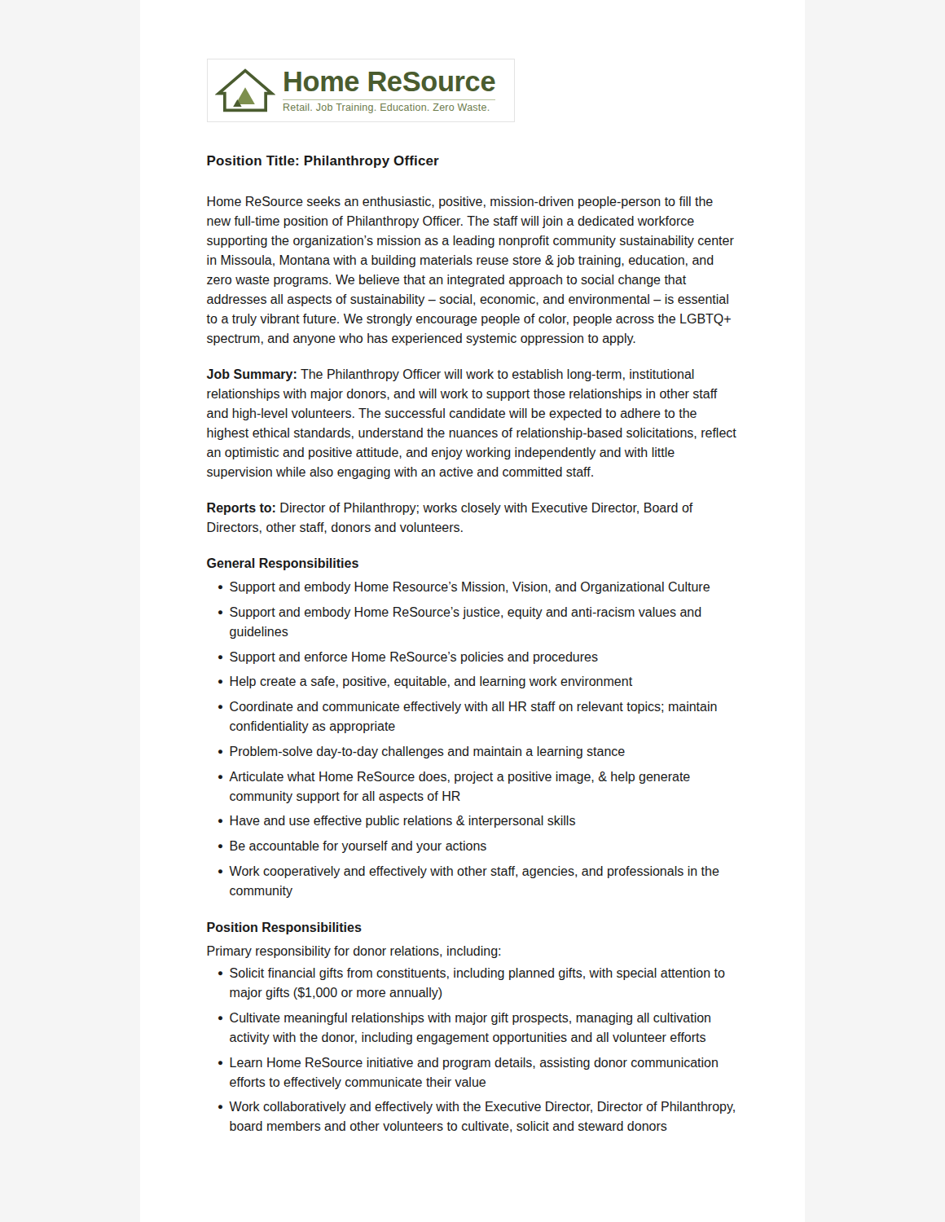Home ReSource
Retail. Job Training. Education. Zero Waste.
Position Title: Philanthropy Officer
Home ReSource seeks an enthusiastic, positive, mission-driven people-person to fill the new full-time position of Philanthropy Officer. The staff will join a dedicated workforce supporting the organization’s mission as a leading nonprofit community sustainability center in Missoula, Montana with a building materials reuse store & job training, education, and zero waste programs. We believe that an integrated approach to social change that addresses all aspects of sustainability – social, economic, and environmental – is essential to a truly vibrant future. We strongly encourage people of color, people across the LGBTQ+ spectrum, and anyone who has experienced systemic oppression to apply.
Job Summary: The Philanthropy Officer will work to establish long-term, institutional relationships with major donors, and will work to support those relationships in other staff and high-level volunteers. The successful candidate will be expected to adhere to the highest ethical standards, understand the nuances of relationship-based solicitations, reflect an optimistic and positive attitude, and enjoy working independently and with little supervision while also engaging with an active and committed staff.
Reports to: Director of Philanthropy; works closely with Executive Director, Board of Directors, other staff, donors and volunteers.
General Responsibilities
Support and embody Home Resource’s Mission, Vision, and Organizational Culture
Support and embody Home ReSource’s justice, equity and anti-racism values and guidelines
Support and enforce Home ReSource’s policies and procedures
Help create a safe, positive, equitable, and learning work environment
Coordinate and communicate effectively with all HR staff on relevant topics; maintain confidentiality as appropriate
Problem-solve day-to-day challenges and maintain a learning stance
Articulate what Home ReSource does, project a positive image, & help generate community support for all aspects of HR
Have and use effective public relations & interpersonal skills
Be accountable for yourself and your actions
Work cooperatively and effectively with other staff, agencies, and professionals in the community
Position Responsibilities
Primary responsibility for donor relations, including:
Solicit financial gifts from constituents, including planned gifts, with special attention to major gifts ($1,000 or more annually)
Cultivate meaningful relationships with major gift prospects, managing all cultivation activity with the donor, including engagement opportunities and all volunteer efforts
Learn Home ReSource initiative and program details, assisting donor communication efforts to effectively communicate their value
Work collaboratively and effectively with the Executive Director, Director of Philanthropy, board members and other volunteers to cultivate, solicit and steward donors